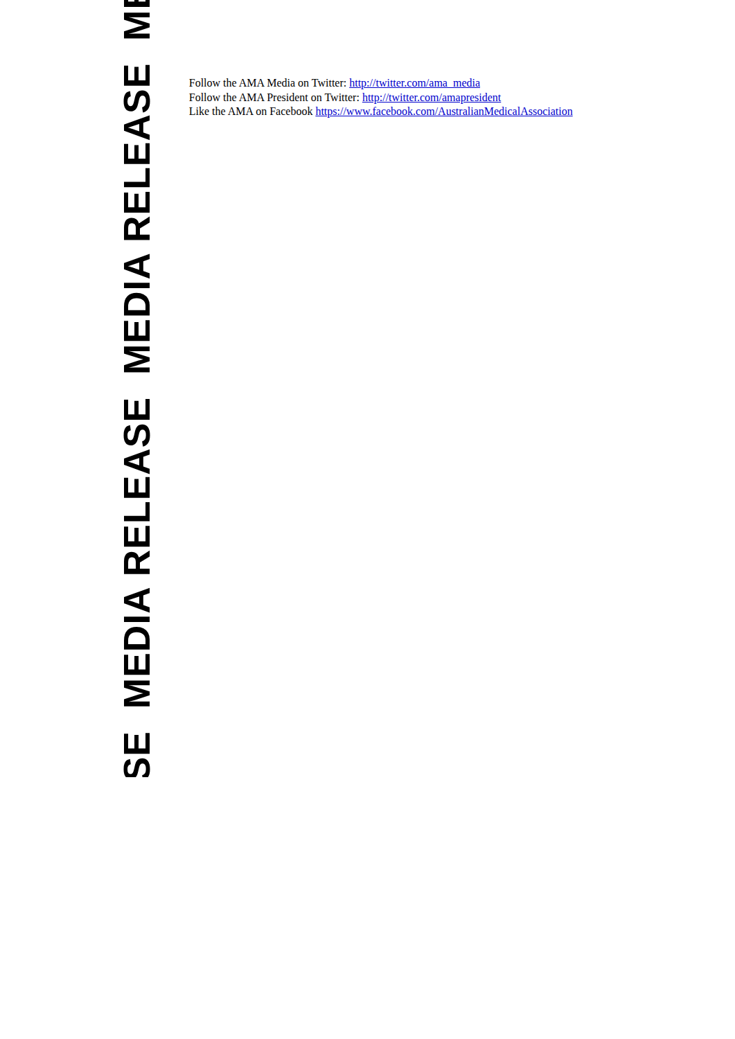MEDIA RELEASE MEDIA RELEASE MEDIA RELEASE MEDIA RELEASE
Follow the AMA Media on Twitter: http://twitter.com/ama_media
Follow the AMA President on Twitter: http://twitter.com/amapresident
Like the AMA on Facebook https://www.facebook.com/AustralianMedicalAssociation